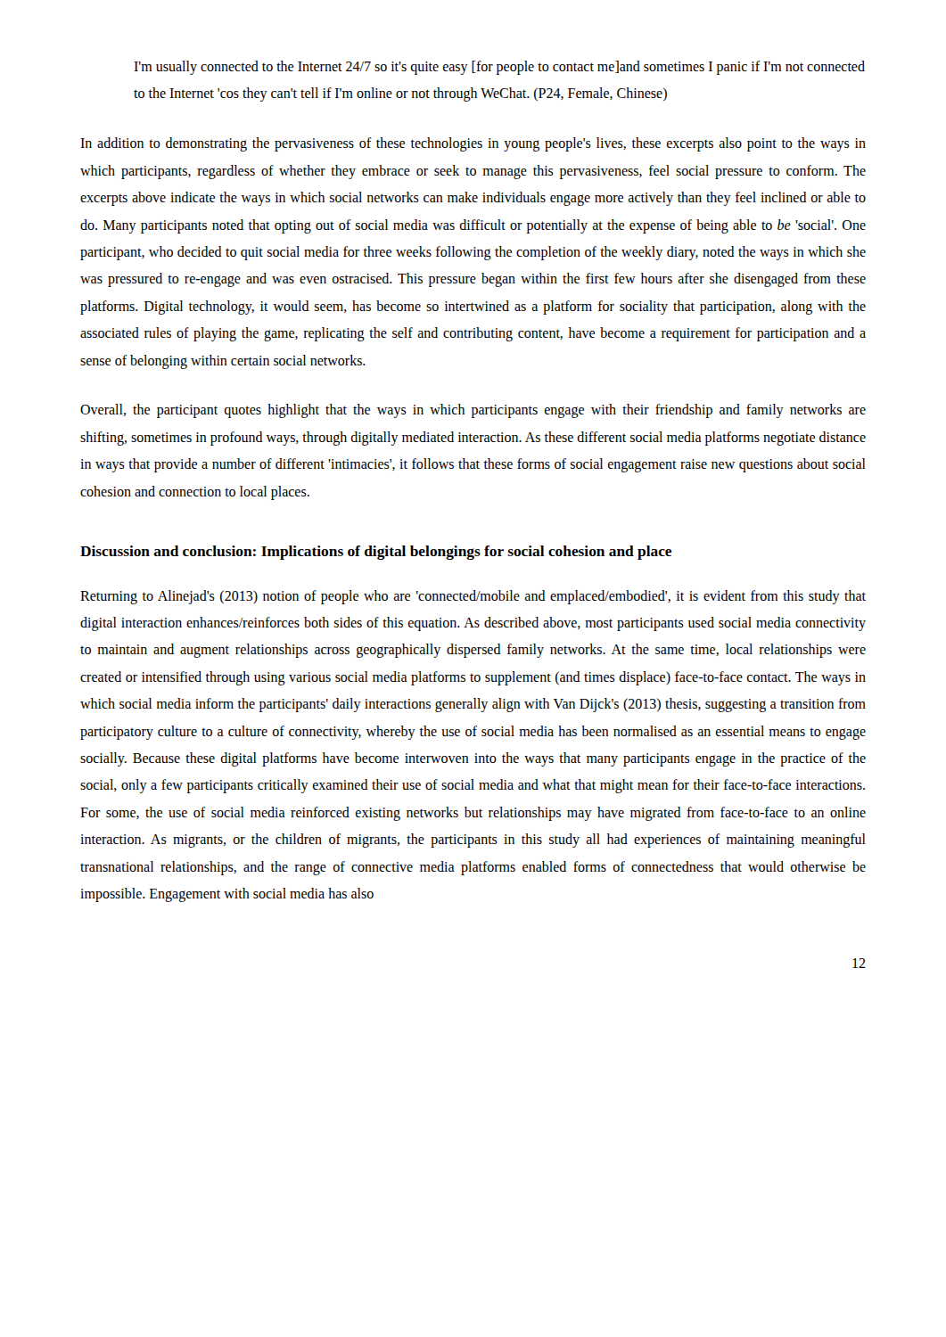I'm usually connected to the Internet 24/7 so it's quite easy [for people to contact me]and sometimes I panic if I'm not connected to the Internet 'cos they can't tell if I'm online or not through WeChat. (P24, Female, Chinese)
In addition to demonstrating the pervasiveness of these technologies in young people's lives, these excerpts also point to the ways in which participants, regardless of whether they embrace or seek to manage this pervasiveness, feel social pressure to conform. The excerpts above indicate the ways in which social networks can make individuals engage more actively than they feel inclined or able to do. Many participants noted that opting out of social media was difficult or potentially at the expense of being able to be 'social'. One participant, who decided to quit social media for three weeks following the completion of the weekly diary, noted the ways in which she was pressured to re-engage and was even ostracised. This pressure began within the first few hours after she disengaged from these platforms. Digital technology, it would seem, has become so intertwined as a platform for sociality that participation, along with the associated rules of playing the game, replicating the self and contributing content, have become a requirement for participation and a sense of belonging within certain social networks.
Overall, the participant quotes highlight that the ways in which participants engage with their friendship and family networks are shifting, sometimes in profound ways, through digitally mediated interaction. As these different social media platforms negotiate distance in ways that provide a number of different 'intimacies', it follows that these forms of social engagement raise new questions about social cohesion and connection to local places.
Discussion and conclusion: Implications of digital belongings for social cohesion and place
Returning to Alinejad's (2013) notion of people who are 'connected/mobile and emplaced/embodied', it is evident from this study that digital interaction enhances/reinforces both sides of this equation. As described above, most participants used social media connectivity to maintain and augment relationships across geographically dispersed family networks. At the same time, local relationships were created or intensified through using various social media platforms to supplement (and times displace) face-to-face contact. The ways in which social media inform the participants' daily interactions generally align with Van Dijck's (2013) thesis, suggesting a transition from participatory culture to a culture of connectivity, whereby the use of social media has been normalised as an essential means to engage socially. Because these digital platforms have become interwoven into the ways that many participants engage in the practice of the social, only a few participants critically examined their use of social media and what that might mean for their face-to-face interactions. For some, the use of social media reinforced existing networks but relationships may have migrated from face-to-face to an online interaction. As migrants, or the children of migrants, the participants in this study all had experiences of maintaining meaningful transnational relationships, and the range of connective media platforms enabled forms of connectedness that would otherwise be impossible. Engagement with social media has also
12